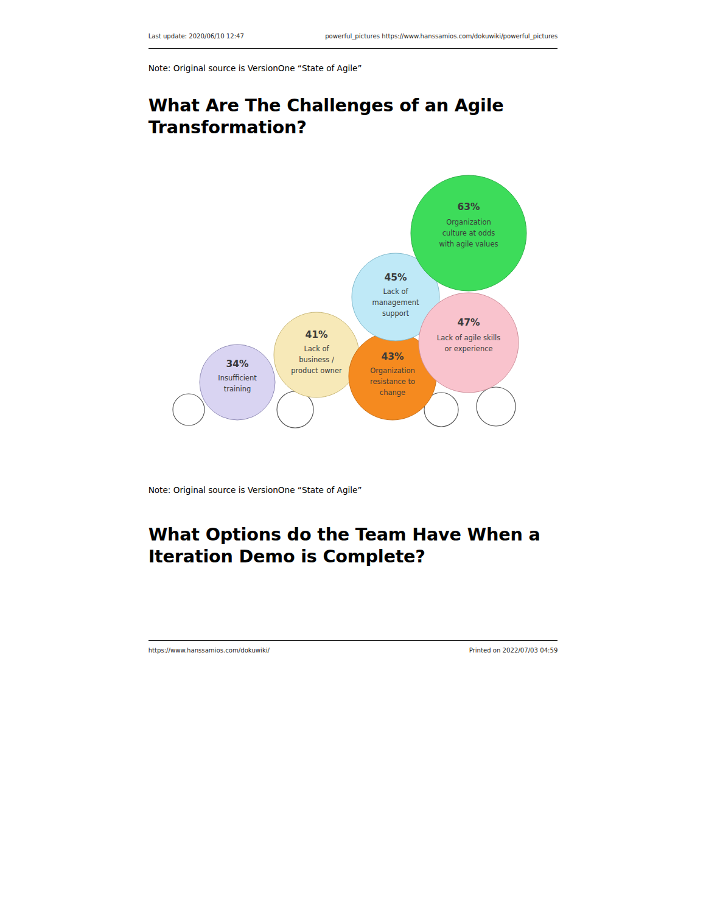Last update: 2020/06/10 12:47
powerful_pictures https://www.hanssamios.com/dokuwiki/powerful_pictures
Note: Original source is VersionOne “State of Agile”
What Are The Challenges of an Agile Transformation?
34% Insufficient training 41% Lack of business / product owner 43% Organization resistance to change 45% Lack of management support 47% Lack of agile skills or experience 63% Organization culture at odds with agile values
Note: Original source is VersionOne “State of Agile”
What Options do the Team Have When a Iteration Demo is Complete?
https://www.hanssamios.com/dokuwiki/
Printed on 2022/07/03 04:59